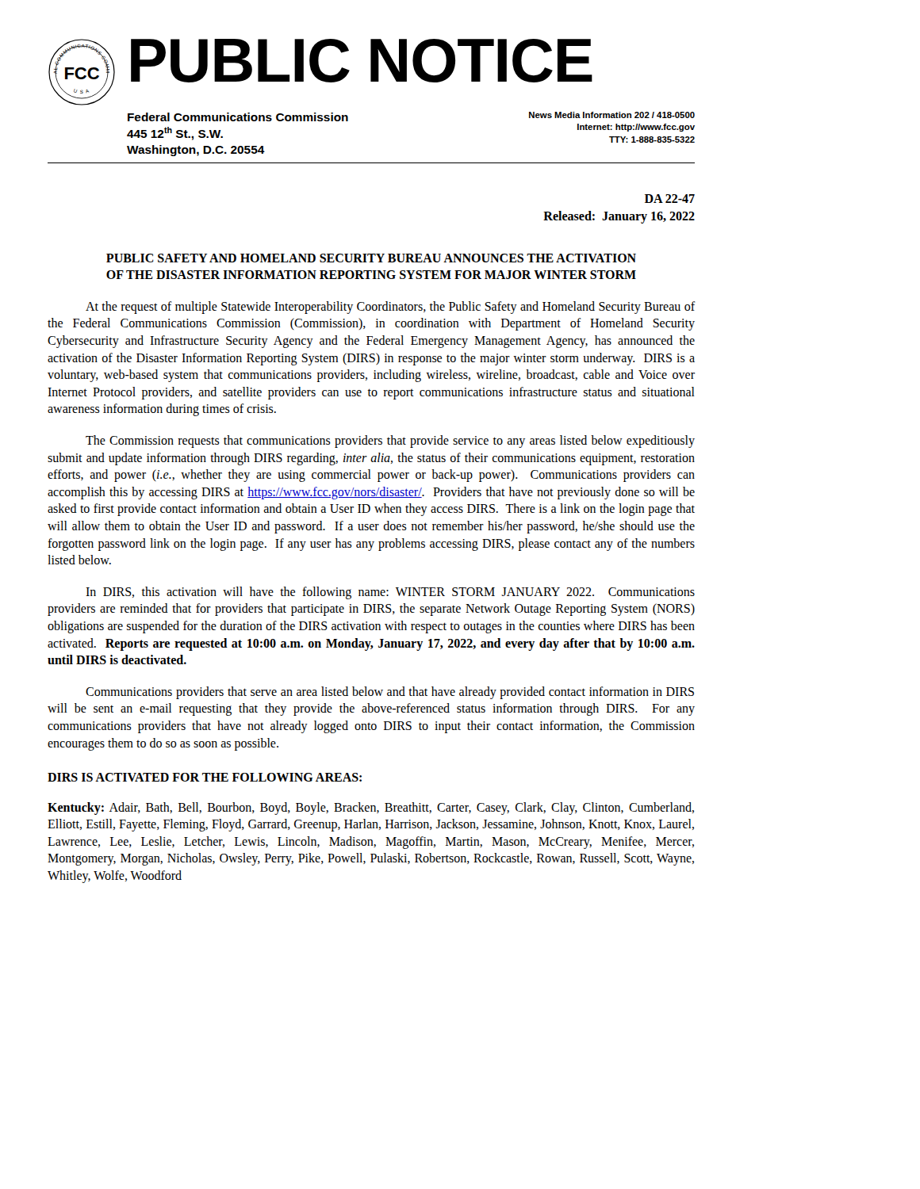FCC FEDERAL COMMUNICATIONS COMMISSION U S A
PUBLIC NOTICE
Federal Communications Commission
445 12th St., S.W.
Washington, D.C. 20554
News Media Information 202 / 418-0500
Internet: http://www.fcc.gov
TTY: 1-888-835-5322
DA 22-47
Released: January 16, 2022
Public Safety and Homeland Security Bureau Announces the Activation
of the Disaster Information Reporting System for Major Winter Storm
At the request of multiple Statewide Interoperability Coordinators, the Public Safety and Homeland Security Bureau of the Federal Communications Commission (Commission), in coordination with Department of Homeland Security Cybersecurity and Infrastructure Security Agency and the Federal Emergency Management Agency, has announced the activation of the Disaster Information Reporting System (DIRS) in response to the major winter storm underway. DIRS is a voluntary, web-based system that communications providers, including wireless, wireline, broadcast, cable and Voice over Internet Protocol providers, and satellite providers can use to report communications infrastructure status and situational awareness information during times of crisis.
The Commission requests that communications providers that provide service to any areas listed below expeditiously submit and update information through DIRS regarding, inter alia, the status of their communications equipment, restoration efforts, and power (i.e., whether they are using commercial power or back-up power). Communications providers can accomplish this by accessing DIRS at https://www.fcc.gov/nors/disaster/. Providers that have not previously done so will be asked to first provide contact information and obtain a User ID when they access DIRS. There is a link on the login page that will allow them to obtain the User ID and password. If a user does not remember his/her password, he/she should use the forgotten password link on the login page. If any user has any problems accessing DIRS, please contact any of the numbers listed below.
In DIRS, this activation will have the following name: WINTER STORM JANUARY 2022. Communications providers are reminded that for providers that participate in DIRS, the separate Network Outage Reporting System (NORS) obligations are suspended for the duration of the DIRS activation with respect to outages in the counties where DIRS has been activated. Reports are requested at 10:00 a.m. on Monday, January 17, 2022, and every day after that by 10:00 a.m. until DIRS is deactivated.
Communications providers that serve an area listed below and that have already provided contact information in DIRS will be sent an e-mail requesting that they provide the above-referenced status information through DIRS. For any communications providers that have not already logged onto DIRS to input their contact information, the Commission encourages them to do so as soon as possible.
DIRS IS ACTIVATED FOR THE FOLLOWING AREAS:
Kentucky: Adair, Bath, Bell, Bourbon, Boyd, Boyle, Bracken, Breathitt, Carter, Casey, Clark, Clay, Clinton, Cumberland, Elliott, Estill, Fayette, Fleming, Floyd, Garrard, Greenup, Harlan, Harrison, Jackson, Jessamine, Johnson, Knott, Knox, Laurel, Lawrence, Lee, Leslie, Letcher, Lewis, Lincoln, Madison, Magoffin, Martin, Mason, McCreary, Menifee, Mercer, Montgomery, Morgan, Nicholas, Owsley, Perry, Pike, Powell, Pulaski, Robertson, Rockcastle, Rowan, Russell, Scott, Wayne, Whitley, Wolfe, Woodford